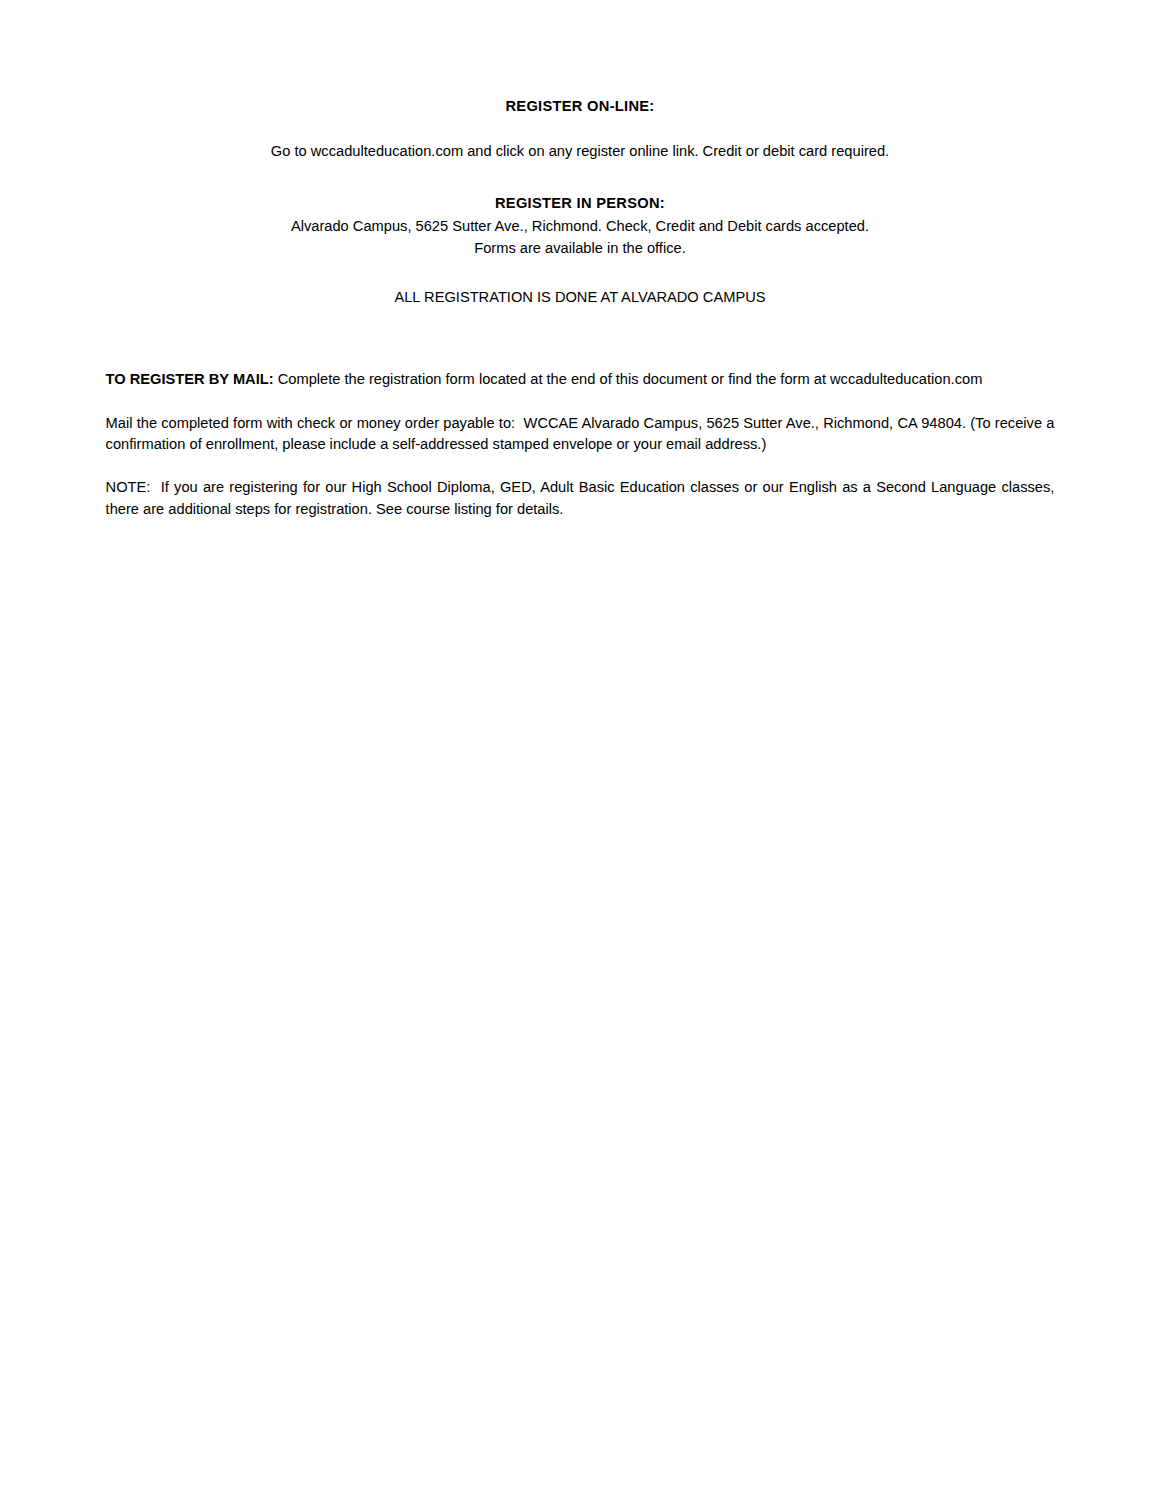REGISTER ON-LINE:
Go to wccadulteducation.com and click on any register online link. Credit or debit card required.
REGISTER IN PERSON:
Alvarado Campus, 5625 Sutter Ave., Richmond. Check, Credit and Debit cards accepted.
Forms are available in the office.
ALL REGISTRATION IS DONE AT ALVARADO CAMPUS
TO REGISTER BY MAIL: Complete the registration form located at the end of this document or find the form at wccadulteducation.com
Mail the completed form with check or money order payable to: WCCAE Alvarado Campus, 5625 Sutter Ave., Richmond, CA 94804. (To receive a confirmation of enrollment, please include a self-addressed stamped envelope or your email address.)
NOTE: If you are registering for our High School Diploma, GED, Adult Basic Education classes or our English as a Second Language classes, there are additional steps for registration. See course listing for details.